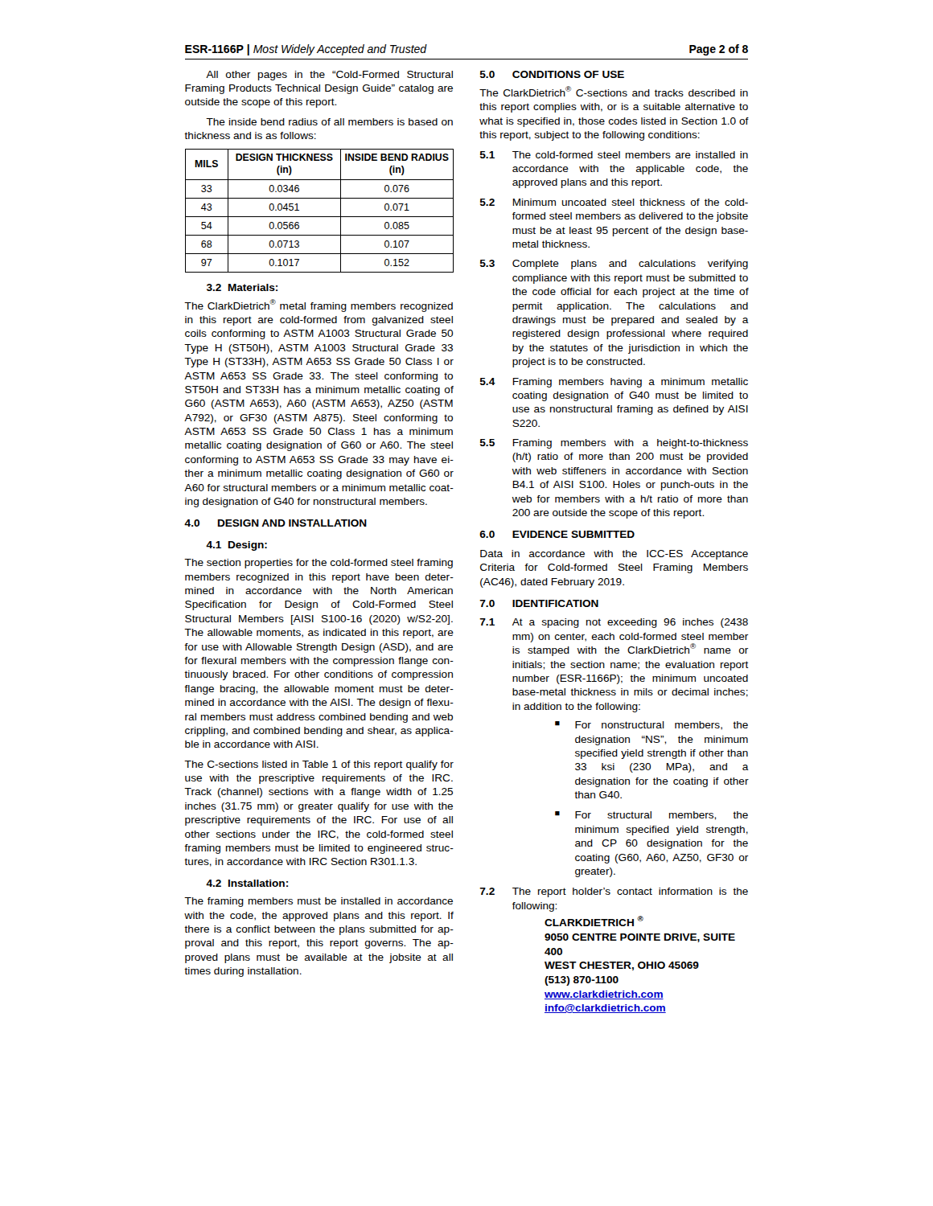ESR-1166P|Most Widely Accepted and Trusted
Page 2 of 8
All other pages in the “Cold-Formed Structural Framing Products Technical Design Guide” catalog are outside the scope of this report.
The inside bend radius of all members is based on thickness and is as follows:
| MILS | DESIGN THICKNESS (in) | INSIDE BEND RADIUS (in) |
| --- | --- | --- |
| 33 | 0.0346 | 0.076 |
| 43 | 0.0451 | 0.071 |
| 54 | 0.0566 | 0.085 |
| 68 | 0.0713 | 0.107 |
| 97 | 0.1017 | 0.152 |
3.2 Materials:
The ClarkDietrich® metal framing members recognized in this report are cold-formed from galvanized steel coils conforming to ASTM A1003 Structural Grade 50 Type H (ST50H), ASTM A1003 Structural Grade 33 Type H (ST33H), ASTM A653 SS Grade 50 Class I or ASTM A653 SS Grade 33. The steel conforming to ST50H and ST33H has a minimum metallic coating of G60 (ASTM A653), A60 (ASTM A653), AZ50 (ASTM A792), or GF30 (ASTM A875). Steel conforming to ASTM A653 SS Grade 50 Class 1 has a minimum metallic coating designation of G60 or A60. The steel conforming to ASTM A653 SS Grade 33 may have either a minimum metallic coating designation of G60 or A60 for structural members or a minimum metallic coating designation of G40 for nonstructural members.
4.0 DESIGN AND INSTALLATION
4.1 Design:
The section properties for the cold-formed steel framing members recognized in this report have been determined in accordance with the North American Specification for Design of Cold-Formed Steel Structural Members [AISI S100-16 (2020) w/S2-20]. The allowable moments, as indicated in this report, are for use with Allowable Strength Design (ASD), and are for flexural members with the compression flange continuously braced. For other conditions of compression flange bracing, the allowable moment must be determined in accordance with the AISI. The design of flexural members must address combined bending and web crippling, and combined bending and shear, as applicable in accordance with AISI.
The C-sections listed in Table 1 of this report qualify for use with the prescriptive requirements of the IRC. Track (channel) sections with a flange width of 1.25 inches (31.75 mm) or greater qualify for use with the prescriptive requirements of the IRC. For use of all other sections under the IRC, the cold-formed steel framing members must be limited to engineered structures, in accordance with IRC Section R301.1.3.
4.2 Installation:
The framing members must be installed in accordance with the code, the approved plans and this report. If there is a conflict between the plans submitted for approval and this report, this report governs. The approved plans must be available at the jobsite at all times during installation.
5.0 CONDITIONS OF USE
The ClarkDietrich® C-sections and tracks described in this report complies with, or is a suitable alternative to what is specified in, those codes listed in Section 1.0 of this report, subject to the following conditions:
5.1 The cold-formed steel members are installed in accordance with the applicable code, the approved plans and this report.
5.2 Minimum uncoated steel thickness of the cold-formed steel members as delivered to the jobsite must be at least 95 percent of the design base-metal thickness.
5.3 Complete plans and calculations verifying compliance with this report must be submitted to the code official for each project at the time of permit application. The calculations and drawings must be prepared and sealed by a registered design professional where required by the statutes of the jurisdiction in which the project is to be constructed.
5.4 Framing members having a minimum metallic coating designation of G40 must be limited to use as nonstructural framing as defined by AISI S220.
5.5 Framing members with a height-to-thickness (h/t) ratio of more than 200 must be provided with web stiffeners in accordance with Section B4.1 of AISI S100. Holes or punch-outs in the web for members with a h/t ratio of more than 200 are outside the scope of this report.
6.0 EVIDENCE SUBMITTED
Data in accordance with the ICC-ES Acceptance Criteria for Cold-formed Steel Framing Members (AC46), dated February 2019.
7.0 IDENTIFICATION
7.1 At a spacing not exceeding 96 inches (2438 mm) on center, each cold-formed steel member is stamped with the ClarkDietrich® name or initials; the section name; the evaluation report number (ESR-1166P); the minimum uncoated base-metal thickness in mils or decimal inches; in addition to the following:
For nonstructural members, the designation “NS”, the minimum specified yield strength if other than 33 ksi (230 MPa), and a designation for the coating if other than G40.
For structural members, the minimum specified yield strength, and CP 60 designation for the coating (G60, A60, AZ50, GF30 or greater).
7.2 The report holder’s contact information is the following:
CLARKDIETRICH ®
9050 CENTRE POINTE DRIVE, SUITE 400
WEST CHESTER, OHIO 45069
(513) 870-1100
www.clarkdietrich.com
info@clarkdietrich.com